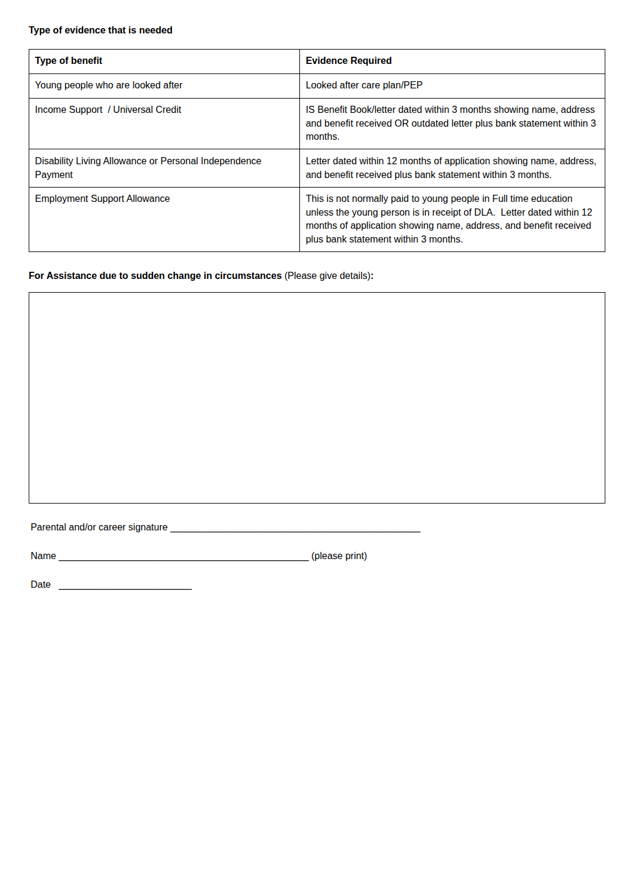Type of evidence that is needed
| Type of benefit | Evidence Required |
| --- | --- |
| Young people who are looked after | Looked after care plan/PEP |
| Income Support / Universal Credit | IS Benefit Book/letter dated within 3 months showing name, address and benefit received OR outdated letter plus bank statement within 3 months. |
| Disability Living Allowance or Personal Independence Payment | Letter dated within 12 months of application showing name, address, and benefit received plus bank statement within 3 months. |
| Employment Support Allowance | This is not normally paid to young people in Full time education unless the young person is in receipt of DLA. Letter dated within 12 months of application showing name, address, and benefit received plus bank statement within 3 months. |
For Assistance due to sudden change in circumstances (Please give details):
Parental and/or career signature _______________________________________________
Name _______________________________________________ (please print)
Date _________________________